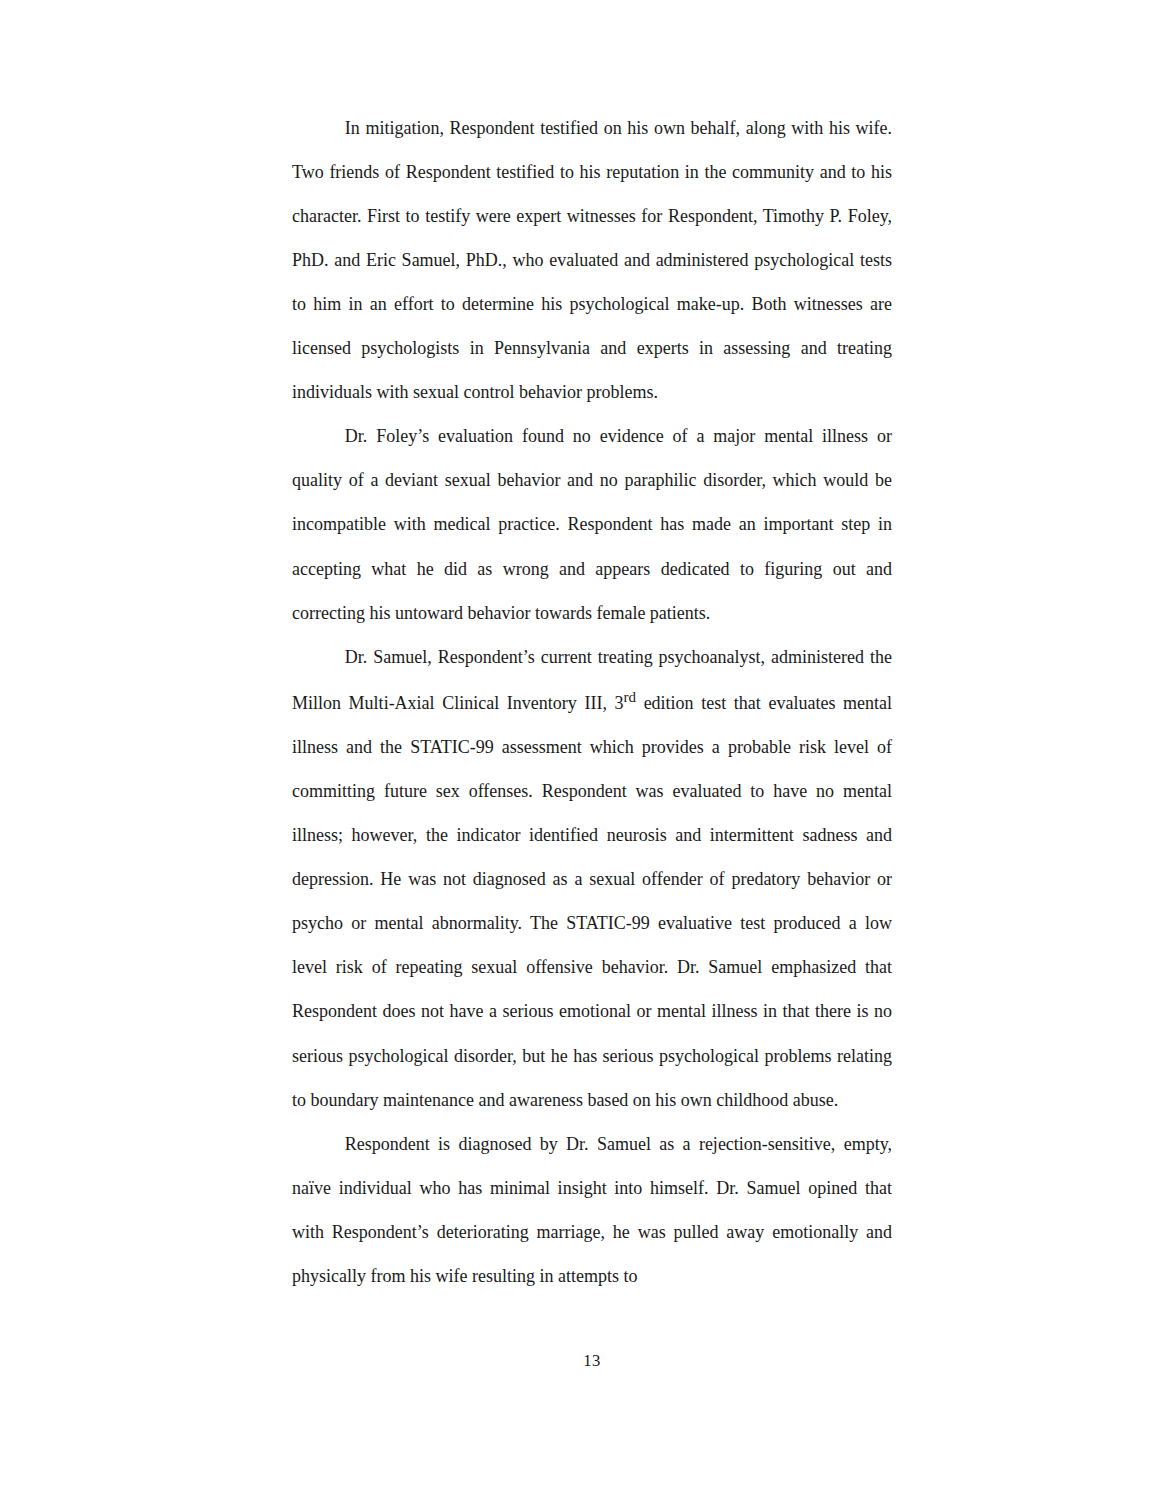In mitigation, Respondent testified on his own behalf, along with his wife. Two friends of Respondent testified to his reputation in the community and to his character. First to testify were expert witnesses for Respondent, Timothy P. Foley, PhD. and Eric Samuel, PhD., who evaluated and administered psychological tests to him in an effort to determine his psychological make-up. Both witnesses are licensed psychologists in Pennsylvania and experts in assessing and treating individuals with sexual control behavior problems.
Dr. Foley’s evaluation found no evidence of a major mental illness or quality of a deviant sexual behavior and no paraphilic disorder, which would be incompatible with medical practice. Respondent has made an important step in accepting what he did as wrong and appears dedicated to figuring out and correcting his untoward behavior towards female patients.
Dr. Samuel, Respondent’s current treating psychoanalyst, administered the Millon Multi-Axial Clinical Inventory III, 3rd edition test that evaluates mental illness and the STATIC-99 assessment which provides a probable risk level of committing future sex offenses. Respondent was evaluated to have no mental illness; however, the indicator identified neurosis and intermittent sadness and depression. He was not diagnosed as a sexual offender of predatory behavior or psycho or mental abnormality. The STATIC-99 evaluative test produced a low level risk of repeating sexual offensive behavior. Dr. Samuel emphasized that Respondent does not have a serious emotional or mental illness in that there is no serious psychological disorder, but he has serious psychological problems relating to boundary maintenance and awareness based on his own childhood abuse.
Respondent is diagnosed by Dr. Samuel as a rejection-sensitive, empty, naïve individual who has minimal insight into himself. Dr. Samuel opined that with Respondent’s deteriorating marriage, he was pulled away emotionally and physically from his wife resulting in attempts to
13